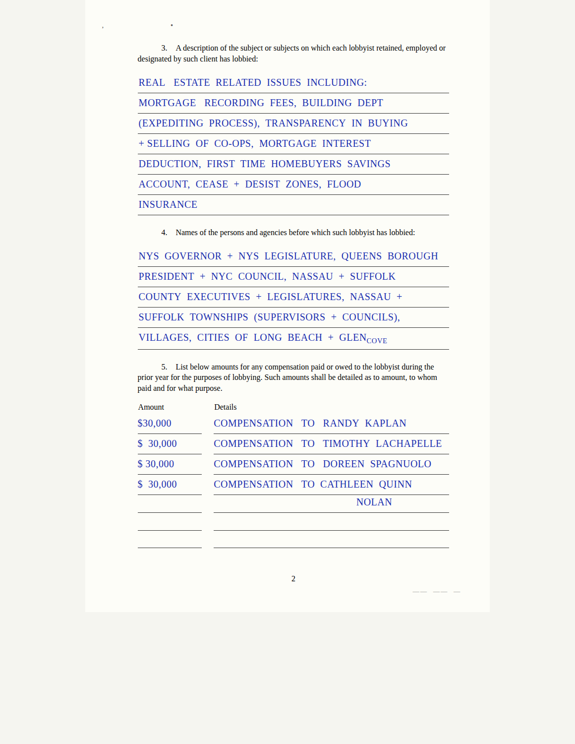, •
3. A description of the subject or subjects on which each lobbyist retained, employed or designated by such client has lobbied:
REAL ESTATE RELATED ISSUES INCLUDING:
MORTGAGE RECORDING FEES, BUILDING DEPT
(EXPEDITING PROCESS), TRANSPARENCY IN BUYING
+ SELLING OF CO-OPS, MORTGAGE INTEREST
DEDUCTION, FIRST TIME HOMEBUYERS SAVINGS
ACCOUNT, CEASE + DESIST ZONES, FLOOD
INSURANCE
4. Names of the persons and agencies before which such lobbyist has lobbied:
NYS GOVERNOR + NYS LEGISLATURE, QUEENS BOROUGH
PRESIDENT + NYC COUNCIL, NASSAU + SUFFOLK
COUNTY EXECUTIVES + LEGISLATURES, NASSAU +
SUFFOLK TOWNSHIPS (SUPERVISORS + COUNCILS),
VILLAGES, CITIES OF LONG BEACH + GLENCOVE
5. List below amounts for any compensation paid or owed to the lobbyist during the prior year for the purposes of lobbying. Such amounts shall be detailed as to amount, to whom paid and for what purpose.
| Amount | Details |
| --- | --- |
| $30,000 | COMPENSATION TO RANDY KAPLAN |
| $ 30,000 | COMPENSATION TO TIMOTHY LACHAPELLE |
| $ 30,000 | COMPENSATION TO DOREEN SPAGNUOLO |
| $ 30,000 | COMPENSATION TO CATHLEEN QUINN |
| | NOLAN |
2
—— —— —